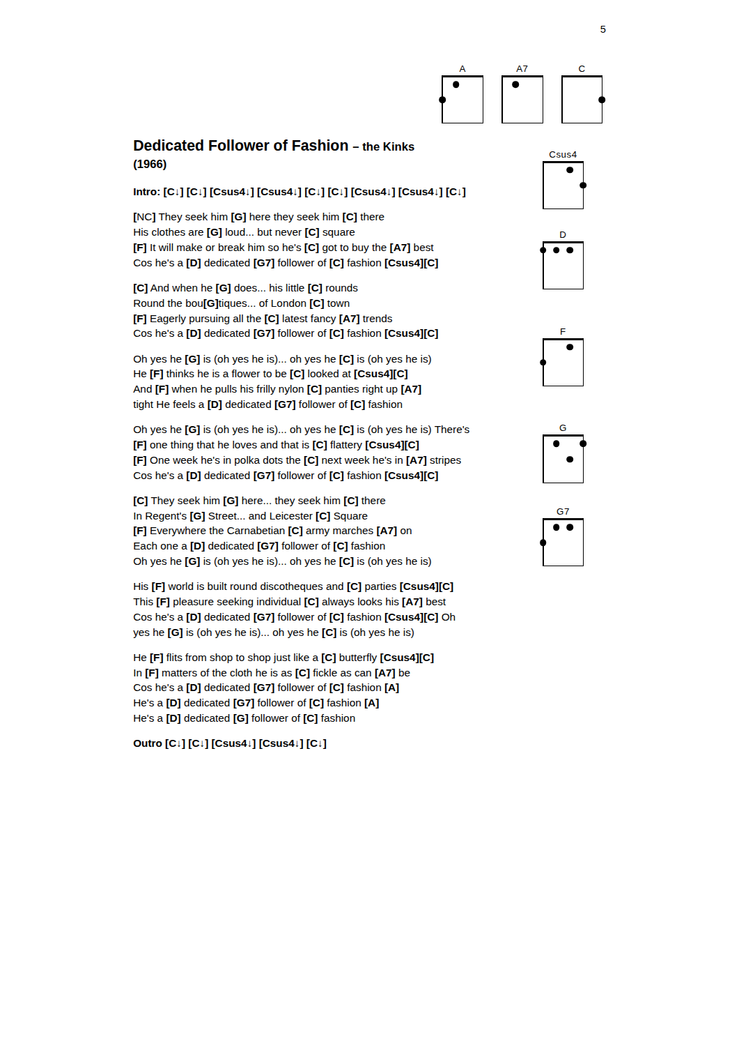5
A
A7
C
Csus4
D
F
G
G7
Dedicated Follower of Fashion – the Kinks (1966)
Intro: [C↓] [C↓] [Csus4↓] [Csus4↓] [C↓] [C↓] [Csus4↓] [Csus4↓] [C↓]
[NC] They seek him [G] here they seek him [C] there
His clothes are [G] loud... but never [C] square
[F] It will make or break him so he's [C] got to buy the [A7] best
Cos he's a [D] dedicated [G7] follower of [C] fashion [Csus4][C]
[C] And when he [G] does... his little [C] rounds
Round the bou[G] tiques... of London [C] town
[F] Eagerly pursuing all the [C] latest fancy [A7] trends
Cos he's a [D] dedicated [G7] follower of [C] fashion [Csus4][C]
Oh yes he [G] is (oh yes he is)... oh yes he [C] is (oh yes he is)
He [F] thinks he is a flower to be [C] looked at [Csus4][C]
And [F] when he pulls his frilly nylon [C] panties right up [A7]
tight He feels a [D] dedicated [G7] follower of [C] fashion
Oh yes he [G] is (oh yes he is)... oh yes he [C] is (oh yes he is) There's
[F] one thing that he loves and that is [C] flattery [Csus4][C]
[F] One week he's in polka dots the [C] next week he's in [A7] stripes
Cos he's a [D] dedicated [G7] follower of [C] fashion [Csus4][C]
[C] They seek him [G] here... they seek him [C] there
In Regent's [G] Street... and Leicester [C] Square
[F] Everywhere the Carnabetian [C] army marches [A7] on
Each one a [D] dedicated [G7] follower of [C] fashion
Oh yes he [G] is (oh yes he is)... oh yes he [C] is (oh yes he is)
His [F] world is built round discotheques and [C] parties [Csus4][C]
This [F] pleasure seeking individual [C] always looks his [A7] best
Cos he's a [D] dedicated [G7] follower of [C] fashion [Csus4][C] Oh
yes he [G] is (oh yes he is)... oh yes he [C] is (oh yes he is)
He [F] flits from shop to shop just like a [C] butterfly [Csus4][C]
In [F] matters of the cloth he is as [C] fickle as can [A7] be
Cos he's a [D] dedicated [G7] follower of [C] fashion [A]
He's a [D] dedicated [G7] follower of [C] fashion [A]
He's a [D] dedicated [G] follower of [C] fashion
Outro [C↓] [C↓] [Csus4↓] [Csus4↓] [C↓]